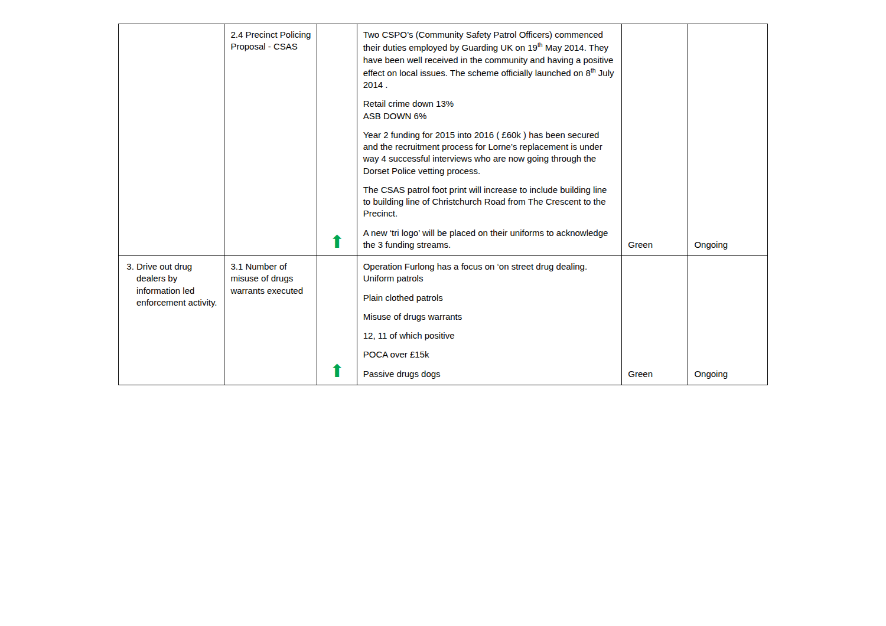| | 2.4 Precinct Policing Proposal - CSAS | ⬆ | Two CSPO’s (Community Safety Patrol Officers) commenced their duties employed by Guarding UK on 19 th May 2014. They have been well received in the community and having a positive effect on local issues. The scheme officially launched on 8 th July 2014 . Retail crime down 13% ASB DOWN 6% Year 2 funding for 2015 into 2016 ( £60k ) has been secured and the recruitment process for Lorne’s replacement is under way 4 successful interviews who are now going through the Dorset Police vetting process. The CSAS patrol foot print will increase to include building line to building line of Christchurch Road from The Crescent to the Precinct. A new ‘tri logo’ will be placed on their uniforms to acknowledge the 3 funding streams. | Green | Ongoing |
| Drive out drug dealers by information led enforcement activity. | 3.1 Number of misuse of drugs warrants executed | ⬆ | Operation Furlong has a focus on ‘on street drug dealing. Uniform patrols Plain clothed patrols Misuse of drugs warrants 12, 11 of which positive POCA over £15k Passive drugs dogs | Green | Ongoing |